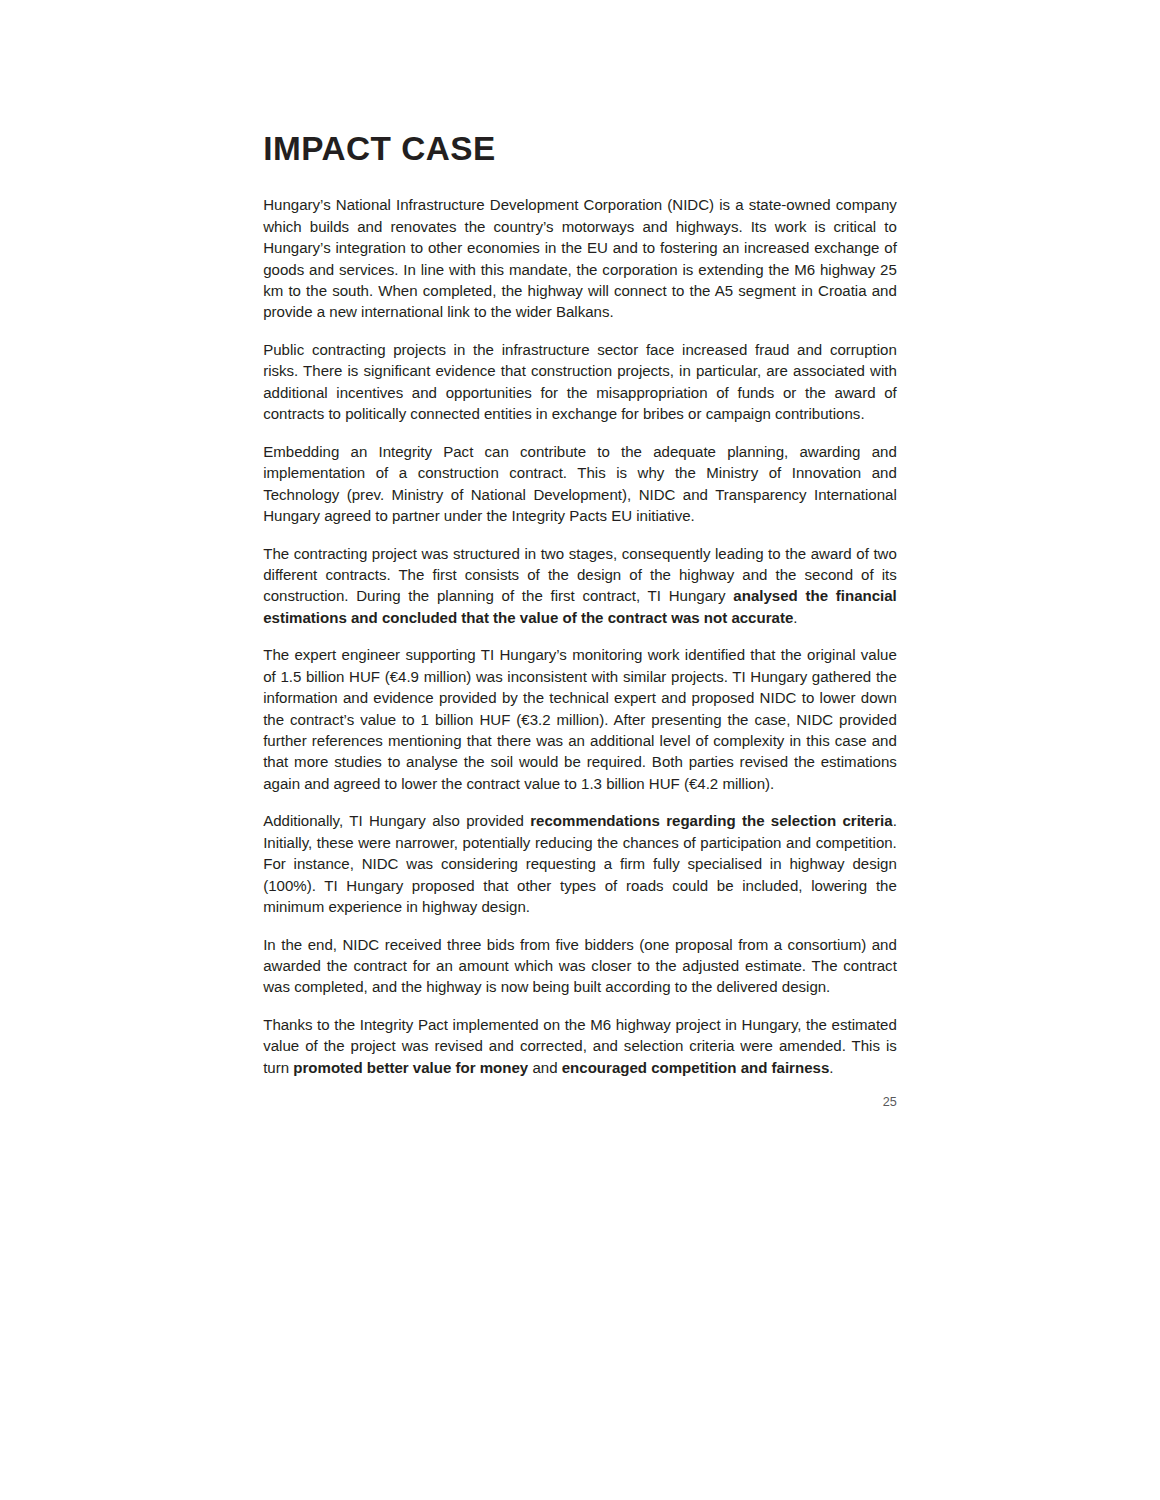Impact case
Hungary’s National Infrastructure Development Corporation (NIDC) is a state-owned company which builds and renovates the country’s motorways and highways. Its work is critical to Hungary’s integration to other economies in the EU and to fostering an increased exchange of goods and services. In line with this mandate, the corporation is extending the M6 highway 25 km to the south. When completed, the highway will connect to the A5 segment in Croatia and provide a new international link to the wider Balkans.
Public contracting projects in the infrastructure sector face increased fraud and corruption risks. There is significant evidence that construction projects, in particular, are associated with additional incentives and opportunities for the misappropriation of funds or the award of contracts to politically connected entities in exchange for bribes or campaign contributions.
Embedding an Integrity Pact can contribute to the adequate planning, awarding and implementation of a construction contract. This is why the Ministry of Innovation and Technology (prev. Ministry of National Development), NIDC and Transparency International Hungary agreed to partner under the Integrity Pacts EU initiative.
The contracting project was structured in two stages, consequently leading to the award of two different contracts. The first consists of the design of the highway and the second of its construction. During the planning of the first contract, TI Hungary analysed the financial estimations and concluded that the value of the contract was not accurate.
The expert engineer supporting TI Hungary’s monitoring work identified that the original value of 1.5 billion HUF (€4.9 million) was inconsistent with similar projects. TI Hungary gathered the information and evidence provided by the technical expert and proposed NIDC to lower down the contract’s value to 1 billion HUF (€3.2 million). After presenting the case, NIDC provided further references mentioning that there was an additional level of complexity in this case and that more studies to analyse the soil would be required. Both parties revised the estimations again and agreed to lower the contract value to 1.3 billion HUF (€4.2 million).
Additionally, TI Hungary also provided recommendations regarding the selection criteria. Initially, these were narrower, potentially reducing the chances of participation and competition. For instance, NIDC was considering requesting a firm fully specialised in highway design (100%). TI Hungary proposed that other types of roads could be included, lowering the minimum experience in highway design.
In the end, NIDC received three bids from five bidders (one proposal from a consortium) and awarded the contract for an amount which was closer to the adjusted estimate. The contract was completed, and the highway is now being built according to the delivered design.
Thanks to the Integrity Pact implemented on the M6 highway project in Hungary, the estimated value of the project was revised and corrected, and selection criteria were amended. This is turn promoted better value for money and encouraged competition and fairness.
25